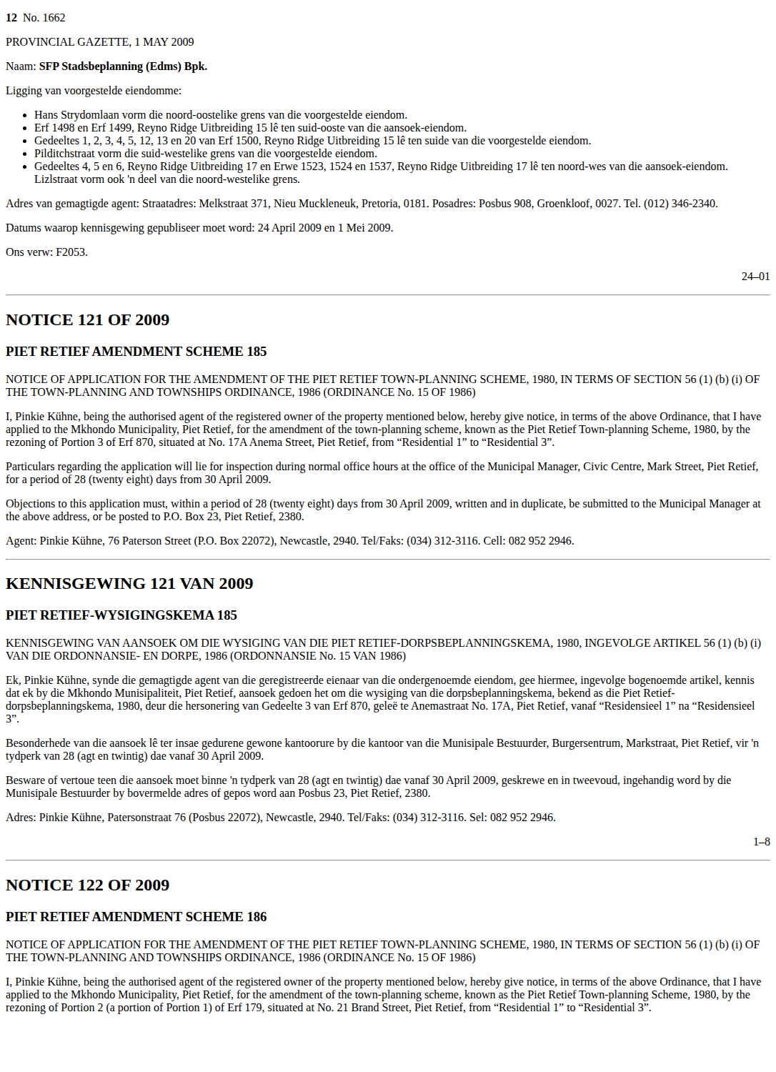12 No. 1662
PROVINCIAL GAZETTE, 1 MAY 2009
Naam: SFP Stadsbeplanning (Edms) Bpk.
Ligging van voorgestelde eiendomme:
Hans Strydomlaan vorm die noord-oostelike grens van die voorgestelde eiendom.
Erf 1498 en Erf 1499, Reyno Ridge Uitbreiding 15 lê ten suid-ooste van die aansoek-eiendom.
Gedeeltes 1, 2, 3, 4, 5, 12, 13 en 20 van Erf 1500, Reyno Ridge Uitbreiding 15 lê ten suide van die voorgestelde eiendom.
Pilditchstraat vorm die suid-westelike grens van die voorgestelde eiendom.
Gedeeltes 4, 5 en 6, Reyno Ridge Uitbreiding 17 en Erwe 1523, 1524 en 1537, Reyno Ridge Uitbreiding 17 lê ten noord-wes van die aansoek-eiendom. Lizlstraat vorm ook 'n deel van die noord-westelike grens.
Adres van gemagtigde agent: Straatadres: Melkstraat 371, Nieu Muckleneuk, Pretoria, 0181. Posadres: Posbus 908, Groenkloof, 0027. Tel. (012) 346-2340.
Datums waarop kennisgewing gepubliseer moet word: 24 April 2009 en 1 Mei 2009.
Ons verw: F2053.
24–01
NOTICE 121 OF 2009
PIET RETIEF AMENDMENT SCHEME 185
NOTICE OF APPLICATION FOR THE AMENDMENT OF THE PIET RETIEF TOWN-PLANNING SCHEME, 1980, IN TERMS OF SECTION 56 (1) (b) (i) OF THE TOWN-PLANNING AND TOWNSHIPS ORDINANCE, 1986 (ORDINANCE No. 15 OF 1986)
I, Pinkie Kühne, being the authorised agent of the registered owner of the property mentioned below, hereby give notice, in terms of the above Ordinance, that I have applied to the Mkhondo Municipality, Piet Retief, for the amendment of the town-planning scheme, known as the Piet Retief Town-planning Scheme, 1980, by the rezoning of Portion 3 of Erf 870, situated at No. 17A Anema Street, Piet Retief, from “Residential 1” to “Residential 3”.
Particulars regarding the application will lie for inspection during normal office hours at the office of the Municipal Manager, Civic Centre, Mark Street, Piet Retief, for a period of 28 (twenty eight) days from 30 April 2009.
Objections to this application must, within a period of 28 (twenty eight) days from 30 April 2009, written and in duplicate, be submitted to the Municipal Manager at the above address, or be posted to P.O. Box 23, Piet Retief, 2380.
Agent: Pinkie Kühne, 76 Paterson Street (P.O. Box 22072), Newcastle, 2940. Tel/Faks: (034) 312-3116. Cell: 082 952 2946.
KENNISGEWING 121 VAN 2009
PIET RETIEF-WYSIGINGSKEMA 185
KENNISGEWING VAN AANSOEK OM DIE WYSIGING VAN DIE PIET RETIEF-DORPSBEPLANNINGSKEMA, 1980, INGEVOLGE ARTIKEL 56 (1) (b) (i) VAN DIE ORDONNANSIE- EN DORPE, 1986 (ORDONNANSIE No. 15 VAN 1986)
Ek, Pinkie Kühne, synde die gemagtigde agent van die geregistreerde eienaar van die ondergenoemde eiendom, gee hiermee, ingevolge bogenoemde artikel, kennis dat ek by die Mkhondo Munisipaliteit, Piet Retief, aansoek gedoen het om die wysiging van die dorpsbeplanningskema, bekend as die Piet Retief-dorpsbeplanningskema, 1980, deur die hersonering van Gedeelte 3 van Erf 870, geleë te Anemastraat No. 17A, Piet Retief, vanaf “Residensieel 1” na “Residensieel 3”.
Besonderhede van die aansoek lê ter insae gedurene gewone kantoorure by die kantoor van die Munisipale Bestuurder, Burgersentrum, Markstraat, Piet Retief, vir 'n tydperk van 28 (agt en twintig) dae vanaf 30 April 2009.
Besware of vertoue teen die aansoek moet binne 'n tydperk van 28 (agt en twintig) dae vanaf 30 April 2009, geskrewe en in tweevoud, ingehandig word by die Munisipale Bestuurder by bovermelde adres of gepos word aan Posbus 23, Piet Retief, 2380.
Adres: Pinkie Kühne, Patersonstraat 76 (Posbus 22072), Newcastle, 2940. Tel/Faks: (034) 312-3116. Sel: 082 952 2946.
1–8
NOTICE 122 OF 2009
PIET RETIEF AMENDMENT SCHEME 186
NOTICE OF APPLICATION FOR THE AMENDMENT OF THE PIET RETIEF TOWN-PLANNING SCHEME, 1980, IN TERMS OF SECTION 56 (1) (b) (i) OF THE TOWN-PLANNING AND TOWNSHIPS ORDINANCE, 1986 (ORDINANCE No. 15 OF 1986)
I, Pinkie Kühne, being the authorised agent of the registered owner of the property mentioned below, hereby give notice, in terms of the above Ordinance, that I have applied to the Mkhondo Municipality, Piet Retief, for the amendment of the town-planning scheme, known as the Piet Retief Town-planning Scheme, 1980, by the rezoning of Portion 2 (a portion of Portion 1) of Erf 179, situated at No. 21 Brand Street, Piet Retief, from “Residential 1” to “Residential 3”.